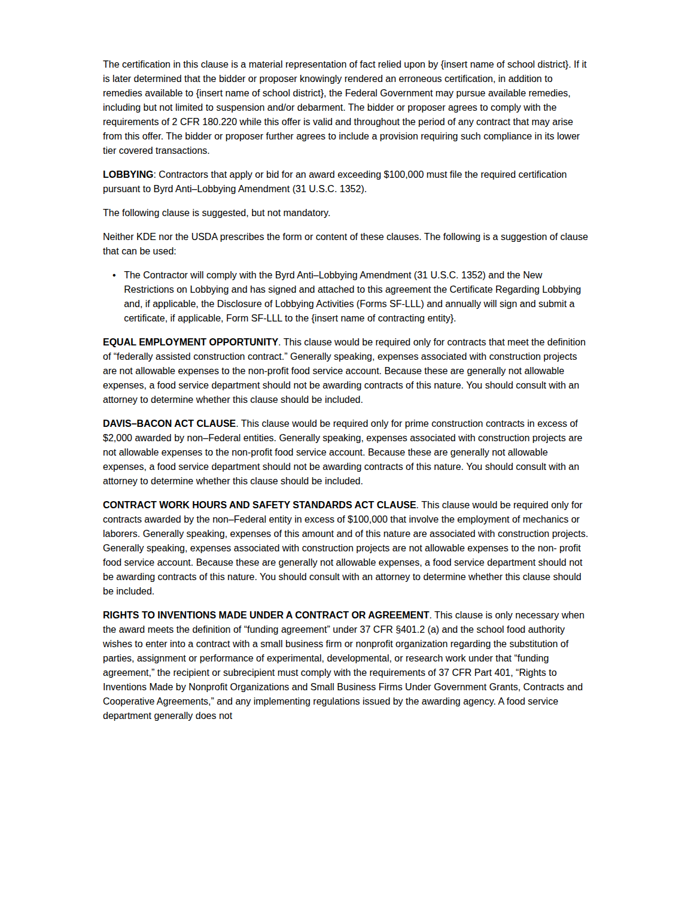The certification in this clause is a material representation of fact relied upon by {insert name of school district}. If it is later determined that the bidder or proposer knowingly rendered an erroneous certification, in addition to remedies available to {insert name of school district}, the Federal Government may pursue available remedies, including but not limited to suspension and/or debarment. The bidder or proposer agrees to comply with the requirements of 2 CFR 180.220 while this offer is valid and throughout the period of any contract that may arise from this offer. The bidder or proposer further agrees to include a provision requiring such compliance in its lower tier covered transactions.
LOBBYING: Contractors that apply or bid for an award exceeding $100,000 must file the required certification pursuant to Byrd Anti–Lobbying Amendment (31 U.S.C. 1352).
The following clause is suggested, but not mandatory.
Neither KDE nor the USDA prescribes the form or content of these clauses. The following is a suggestion of clause that can be used:
The Contractor will comply with the Byrd Anti–Lobbying Amendment (31 U.S.C. 1352) and the New Restrictions on Lobbying and has signed and attached to this agreement the Certificate Regarding Lobbying and, if applicable, the Disclosure of Lobbying Activities (Forms SF-LLL) and annually will sign and submit a certificate, if applicable, Form SF-LLL to the {insert name of contracting entity}.
EQUAL EMPLOYMENT OPPORTUNITY. This clause would be required only for contracts that meet the definition of “federally assisted construction contract.” Generally speaking, expenses associated with construction projects are not allowable expenses to the non-profit food service account. Because these are generally not allowable expenses, a food service department should not be awarding contracts of this nature. You should consult with an attorney to determine whether this clause should be included.
DAVIS–BACON ACT CLAUSE. This clause would be required only for prime construction contracts in excess of $2,000 awarded by non–Federal entities. Generally speaking, expenses associated with construction projects are not allowable expenses to the non-profit food service account. Because these are generally not allowable expenses, a food service department should not be awarding contracts of this nature. You should consult with an attorney to determine whether this clause should be included.
CONTRACT WORK HOURS AND SAFETY STANDARDS ACT CLAUSE. This clause would be required only for contracts awarded by the non–Federal entity in excess of $100,000 that involve the employment of mechanics or laborers. Generally speaking, expenses of this amount and of this nature are associated with construction projects. Generally speaking, expenses associated with construction projects are not allowable expenses to the non- profit food service account. Because these are generally not allowable expenses, a food service department should not be awarding contracts of this nature. You should consult with an attorney to determine whether this clause should be included.
RIGHTS TO INVENTIONS MADE UNDER A CONTRACT OR AGREEMENT. This clause is only necessary when the award meets the definition of “funding agreement” under 37 CFR §401.2 (a) and the school food authority wishes to enter into a contract with a small business firm or nonprofit organization regarding the substitution of parties, assignment or performance of experimental, developmental, or research work under that “funding agreement,” the recipient or subrecipient must comply with the requirements of 37 CFR Part 401, “Rights to Inventions Made by Nonprofit Organizations and Small Business Firms Under Government Grants, Contracts and Cooperative Agreements,” and any implementing regulations issued by the awarding agency. A food service department generally does not